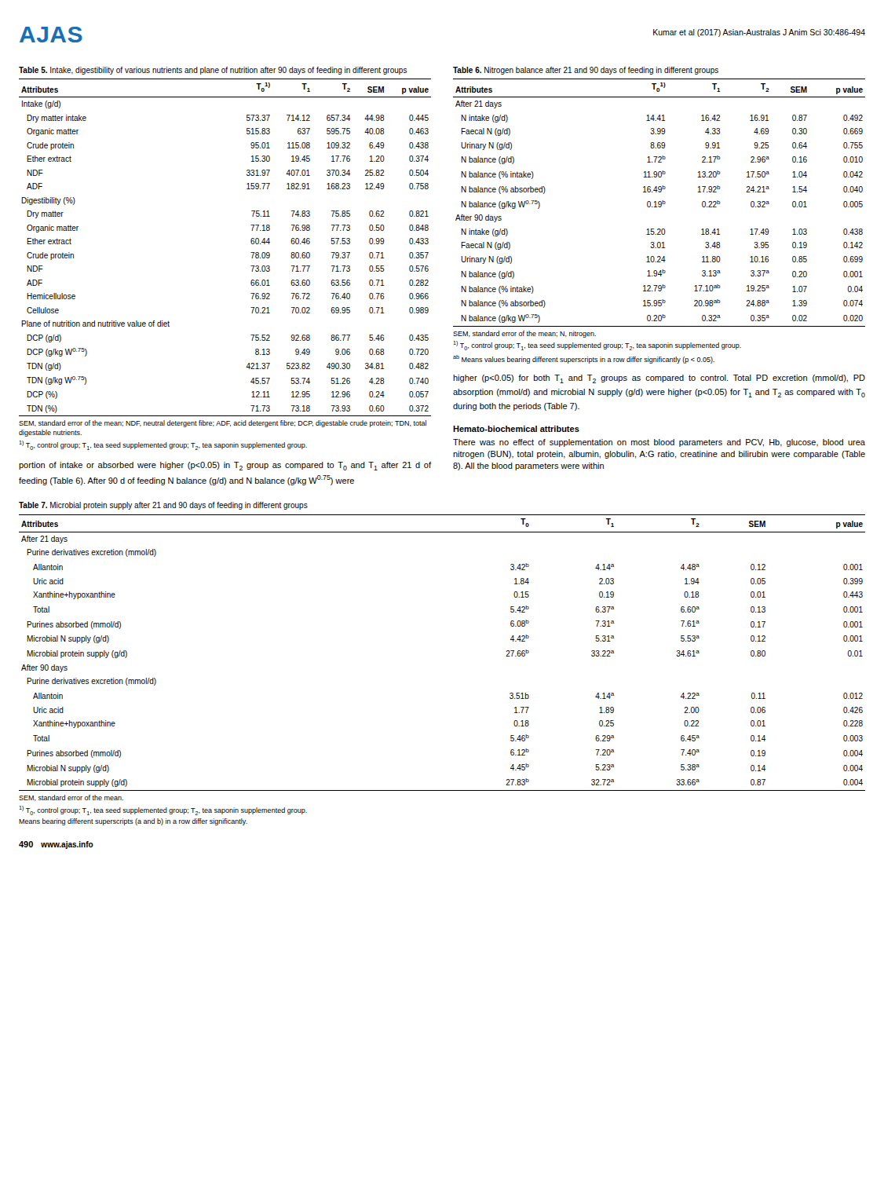AJAS
Kumar et al (2017) Asian-Australas J Anim Sci 30:486-494
Table 5. Intake, digestibility of various nutrients and plane of nutrition after 90 days of feeding in different groups
| Attributes | T 0 1) | T 1 | T 2 | SEM | p value |
| --- | --- | --- | --- | --- | --- |
| Intake (g/d) | | | | | |
| Dry matter intake | 573.37 | 714.12 | 657.34 | 44.98 | 0.445 |
| Organic matter | 515.83 | 637 | 595.75 | 40.08 | 0.463 |
| Crude protein | 95.01 | 115.08 | 109.32 | 6.49 | 0.438 |
| Ether extract | 15.30 | 19.45 | 17.76 | 1.20 | 0.374 |
| NDF | 331.97 | 407.01 | 370.34 | 25.82 | 0.504 |
| ADF | 159.77 | 182.91 | 168.23 | 12.49 | 0.758 |
| Digestibility (%) | | | | | |
| Dry matter | 75.11 | 74.83 | 75.85 | 0.62 | 0.821 |
| Organic matter | 77.18 | 76.98 | 77.73 | 0.50 | 0.848 |
| Ether extract | 60.44 | 60.46 | 57.53 | 0.99 | 0.433 |
| Crude protein | 78.09 | 80.60 | 79.37 | 0.71 | 0.357 |
| NDF | 73.03 | 71.77 | 71.73 | 0.55 | 0.576 |
| ADF | 66.01 | 63.60 | 63.56 | 0.71 | 0.282 |
| Hemicellulose | 76.92 | 76.72 | 76.40 | 0.76 | 0.966 |
| Cellulose | 70.21 | 70.02 | 69.95 | 0.71 | 0.989 |
| Plane of nutrition and nutritive value of diet | | | | | |
| DCP (g/d) | 75.52 | 92.68 | 86.77 | 5.46 | 0.435 |
| DCP (g/kg W 0.75 ) | 8.13 | 9.49 | 9.06 | 0.68 | 0.720 |
| TDN (g/d) | 421.37 | 523.82 | 490.30 | 34.81 | 0.482 |
| TDN (g/kg W 0.75 ) | 45.57 | 53.74 | 51.26 | 4.28 | 0.740 |
| DCP (%) | 12.11 | 12.95 | 12.96 | 0.24 | 0.057 |
| TDN (%) | 71.73 | 73.18 | 73.93 | 0.60 | 0.372 |
SEM, standard error of the mean; NDF, neutral detergent fibre; ADF, acid detergent fibre; DCP, digestable crude protein; TDN, total digestable nutrients.
1) T0, control group; T1, tea seed supplemented group; T2, tea saponin supplemented group.
portion of intake or absorbed were higher (p<0.05) in T2 group as compared to T0 and T1 after 21 d of feeding (Table 6). After 90 d of feeding N balance (g/d) and N balance (g/kg W0.75) were
Table 6. Nitrogen balance after 21 and 90 days of feeding in different groups
| Attributes | T 0 1) | T 1 | T 2 | SEM | p value |
| --- | --- | --- | --- | --- | --- |
| After 21 days | | | | | |
| N intake (g/d) | 14.41 | 16.42 | 16.91 | 0.87 | 0.492 |
| Faecal N (g/d) | 3.99 | 4.33 | 4.69 | 0.30 | 0.669 |
| Urinary N (g/d) | 8.69 | 9.91 | 9.25 | 0.64 | 0.755 |
| N balance (g/d) | 1.72 b | 2.17 b | 2.96 a | 0.16 | 0.010 |
| N balance (% intake) | 11.90 b | 13.20 b | 17.50 a | 1.04 | 0.042 |
| N balance (% absorbed) | 16.49 b | 17.92 b | 24.21 a | 1.54 | 0.040 |
| N balance (g/kg W 0.75 ) | 0.19 b | 0.22 b | 0.32 a | 0.01 | 0.005 |
| After 90 days | | | | | |
| N intake (g/d) | 15.20 | 18.41 | 17.49 | 1.03 | 0.438 |
| Faecal N (g/d) | 3.01 | 3.48 | 3.95 | 0.19 | 0.142 |
| Urinary N (g/d) | 10.24 | 11.80 | 10.16 | 0.85 | 0.699 |
| N balance (g/d) | 1.94 b | 3.13 a | 3.37 a | 0.20 | 0.001 |
| N balance (% intake) | 12.79 b | 17.10 ab | 19.25 a | 1.07 | 0.04 |
| N balance (% absorbed) | 15.95 b | 20.98 ab | 24.88 a | 1.39 | 0.074 |
| N balance (g/kg W 0.75 ) | 0.20 b | 0.32 a | 0.35 a | 0.02 | 0.020 |
SEM, standard error of the mean; N, nitrogen.
1) T0, control group; T1, tea seed supplemented group; T2, tea saponin supplemented group.
ab Means values bearing different superscripts in a row differ significantly (p < 0.05).
higher (p<0.05) for both T1 and T2 groups as compared to control. Total PD excretion (mmol/d), PD absorption (mmol/d) and microbial N supply (g/d) were higher (p<0.05) for T1 and T2 as compared with T0 during both the periods (Table 7).
Hemato-biochemical attributes
There was no effect of supplementation on most blood parameters and PCV, Hb, glucose, blood urea nitrogen (BUN), total protein, albumin, globulin, A:G ratio, creatinine and bilirubin were comparable (Table 8). All the blood parameters were within
Table 7. Microbial protein supply after 21 and 90 days of feeding in different groups
| Attributes | T 0 | T 1 | T 2 | SEM | p value |
| --- | --- | --- | --- | --- | --- |
| After 21 days | | | | | |
| Purine derivatives excretion (mmol/d) | | | | | |
| Allantoin | 3.42 b | 4.14 a | 4.48 a | 0.12 | 0.001 |
| Uric acid | 1.84 | 2.03 | 1.94 | 0.05 | 0.399 |
| Xanthine+hypoxanthine | 0.15 | 0.19 | 0.18 | 0.01 | 0.443 |
| Total | 5.42 b | 6.37 a | 6.60 a | 0.13 | 0.001 |
| Purines absorbed (mmol/d) | 6.08 b | 7.31 a | 7.61 a | 0.17 | 0.001 |
| Microbial N supply (g/d) | 4.42 b | 5.31 a | 5.53 a | 0.12 | 0.001 |
| Microbial protein supply (g/d) | 27.66 b | 33.22 a | 34.61 a | 0.80 | 0.01 |
| After 90 days | | | | | |
| Purine derivatives excretion (mmol/d) | | | | | |
| Allantoin | 3.51b | 4.14 a | 4.22 a | 0.11 | 0.012 |
| Uric acid | 1.77 | 1.89 | 2.00 | 0.06 | 0.426 |
| Xanthine+hypoxanthine | 0.18 | 0.25 | 0.22 | 0.01 | 0.228 |
| Total | 5.46 b | 6.29 a | 6.45 a | 0.14 | 0.003 |
| Purines absorbed (mmol/d) | 6.12 b | 7.20 a | 7.40 a | 0.19 | 0.004 |
| Microbial N supply (g/d) | 4.45 b | 5.23 a | 5.38 a | 0.14 | 0.004 |
| Microbial protein supply (g/d) | 27.83 b | 32.72 a | 33.66 a | 0.87 | 0.004 |
SEM, standard error of the mean.
1) T0, control group; T1, tea seed supplemented group; T2, tea saponin supplemented group.
Means bearing different superscripts (a and b) in a row differ significantly.
490 www.ajas.info